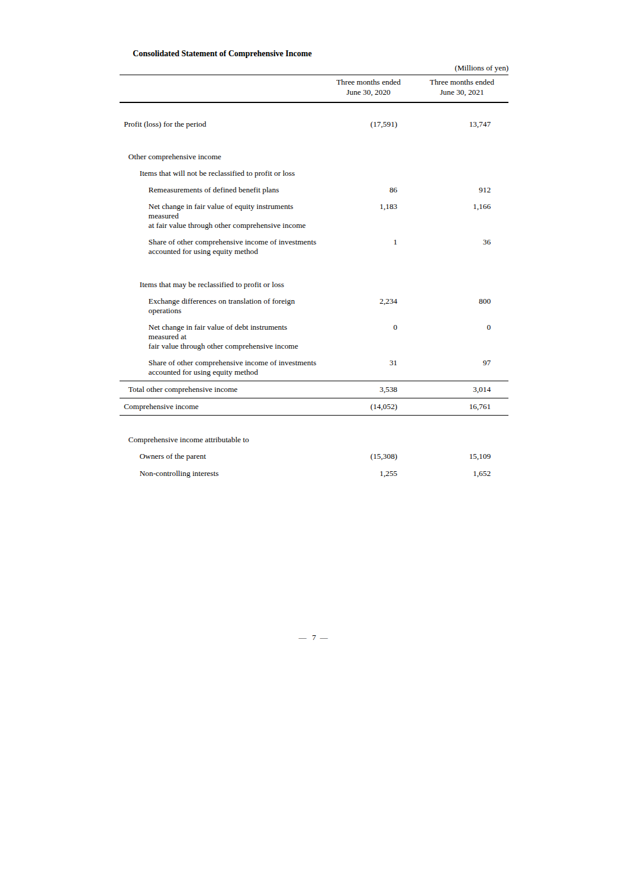Consolidated Statement of Comprehensive Income
(Millions of yen)
| | Three months ended June 30, 2020 | Three months ended June 30, 2021 |
| --- | --- | --- |
| Profit (loss) for the period | (17,591) | 13,747 |
| Other comprehensive income | | |
| Items that will not be reclassified to profit or loss | | |
| Remeasurements of defined benefit plans | 86 | 912 |
| Net change in fair value of equity instruments measured at fair value through other comprehensive income | 1,183 | 1,166 |
| Share of other comprehensive income of investments accounted for using equity method | 1 | 36 |
| Items that may be reclassified to profit or loss | | |
| Exchange differences on translation of foreign operations | 2,234 | 800 |
| Net change in fair value of debt instruments measured at fair value through other comprehensive income | 0 | 0 |
| Share of other comprehensive income of investments accounted for using equity method | 31 | 97 |
| Total other comprehensive income | 3,538 | 3,014 |
| Comprehensive income | (14,052) | 16,761 |
| Comprehensive income attributable to | | |
| Owners of the parent | (15,308) | 15,109 |
| Non-controlling interests | 1,255 | 1,652 |
— 7 —